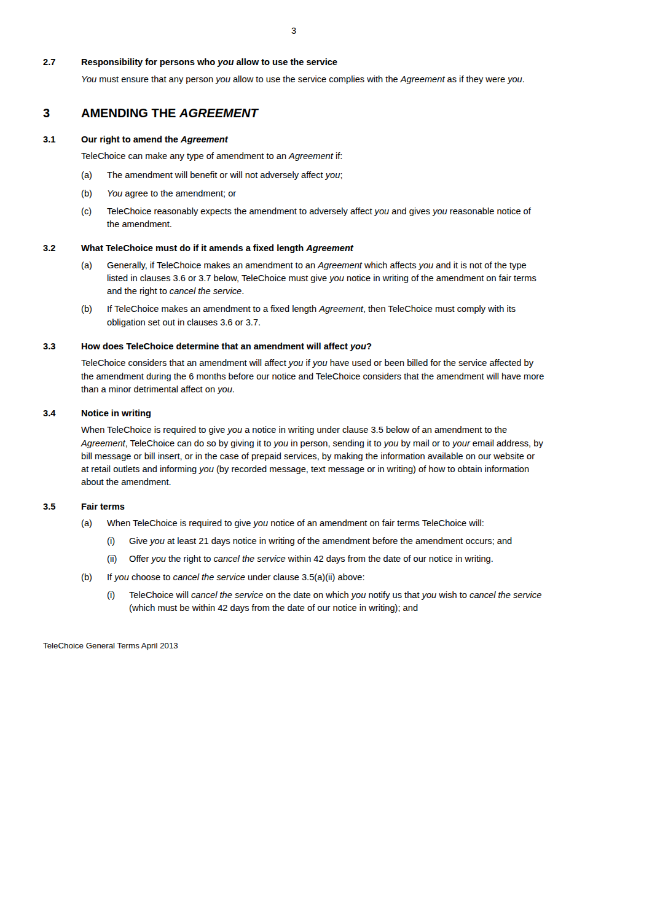3
2.7 Responsibility for persons who you allow to use the service
You must ensure that any person you allow to use the service complies with the Agreement as if they were you.
3 AMENDING THE AGREEMENT
3.1 Our right to amend the Agreement
TeleChoice can make any type of amendment to an Agreement if:
(a) The amendment will benefit or will not adversely affect you;
(b) You agree to the amendment; or
(c) TeleChoice reasonably expects the amendment to adversely affect you and gives you reasonable notice of the amendment.
3.2 What TeleChoice must do if it amends a fixed length Agreement
(a) Generally, if TeleChoice makes an amendment to an Agreement which affects you and it is not of the type listed in clauses 3.6 or 3.7 below, TeleChoice must give you notice in writing of the amendment on fair terms and the right to cancel the service.
(b) If TeleChoice makes an amendment to a fixed length Agreement, then TeleChoice must comply with its obligation set out in clauses 3.6 or 3.7.
3.3 How does TeleChoice determine that an amendment will affect you?
TeleChoice considers that an amendment will affect you if you have used or been billed for the service affected by the amendment during the 6 months before our notice and TeleChoice considers that the amendment will have more than a minor detrimental affect on you.
3.4 Notice in writing
When TeleChoice is required to give you a notice in writing under clause 3.5 below of an amendment to the Agreement, TeleChoice can do so by giving it to you in person, sending it to you by mail or to your email address, by bill message or bill insert, or in the case of prepaid services, by making the information available on our website or at retail outlets and informing you (by recorded message, text message or in writing) of how to obtain information about the amendment.
3.5 Fair terms
(a) When TeleChoice is required to give you notice of an amendment on fair terms TeleChoice will:
(i) Give you at least 21 days notice in writing of the amendment before the amendment occurs; and
(ii) Offer you the right to cancel the service within 42 days from the date of our notice in writing.
(b) If you choose to cancel the service under clause 3.5(a)(ii) above:
(i) TeleChoice will cancel the service on the date on which you notify us that you wish to cancel the service (which must be within 42 days from the date of our notice in writing); and
TeleChoice General Terms April 2013